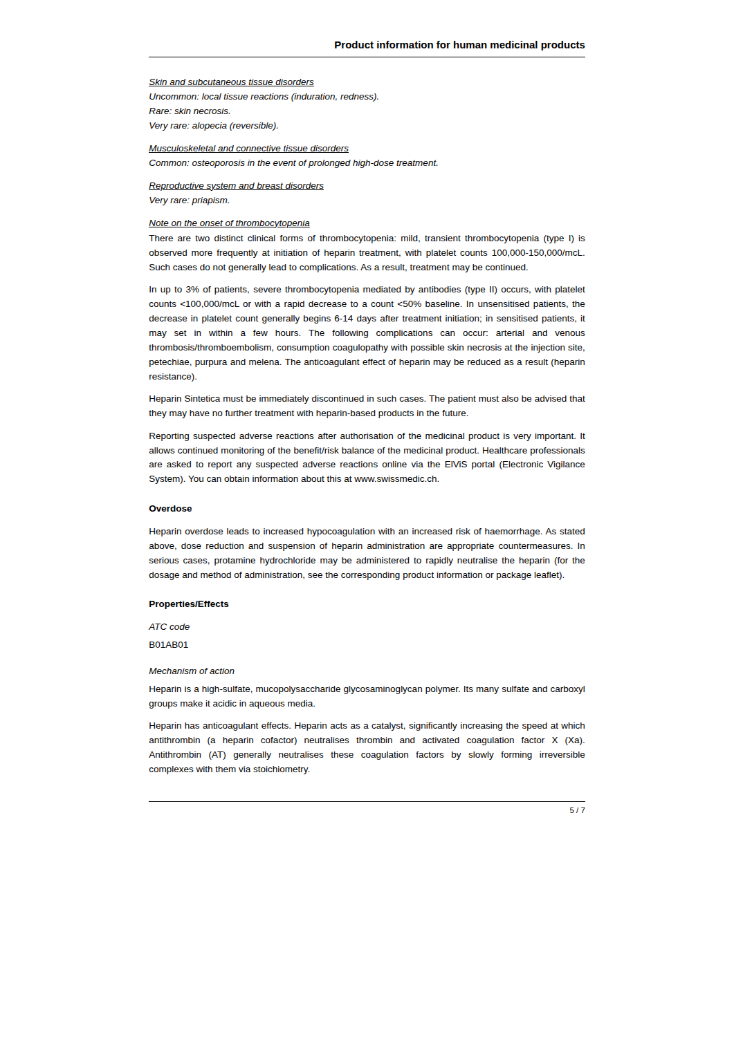Product information for human medicinal products
Skin and subcutaneous tissue disorders
Uncommon: local tissue reactions (induration, redness).
Rare: skin necrosis.
Very rare: alopecia (reversible).
Musculoskeletal and connective tissue disorders
Common: osteoporosis in the event of prolonged high-dose treatment.
Reproductive system and breast disorders
Very rare: priapism.
Note on the onset of thrombocytopenia
There are two distinct clinical forms of thrombocytopenia: mild, transient thrombocytopenia (type I) is observed more frequently at initiation of heparin treatment, with platelet counts 100,000-150,000/mcL. Such cases do not generally lead to complications. As a result, treatment may be continued.
In up to 3% of patients, severe thrombocytopenia mediated by antibodies (type II) occurs, with platelet counts <100,000/mcL or with a rapid decrease to a count <50% baseline. In unsensitised patients, the decrease in platelet count generally begins 6-14 days after treatment initiation; in sensitised patients, it may set in within a few hours. The following complications can occur: arterial and venous thrombosis/thromboembolism, consumption coagulopathy with possible skin necrosis at the injection site, petechiae, purpura and melena. The anticoagulant effect of heparin may be reduced as a result (heparin resistance).
Heparin Sintetica must be immediately discontinued in such cases. The patient must also be advised that they may have no further treatment with heparin-based products in the future.
Reporting suspected adverse reactions after authorisation of the medicinal product is very important. It allows continued monitoring of the benefit/risk balance of the medicinal product. Healthcare professionals are asked to report any suspected adverse reactions online via the ElViS portal (Electronic Vigilance System). You can obtain information about this at www.swissmedic.ch.
Overdose
Heparin overdose leads to increased hypocoagulation with an increased risk of haemorrhage. As stated above, dose reduction and suspension of heparin administration are appropriate countermeasures. In serious cases, protamine hydrochloride may be administered to rapidly neutralise the heparin (for the dosage and method of administration, see the corresponding product information or package leaflet).
Properties/Effects
ATC code
B01AB01
Mechanism of action
Heparin is a high-sulfate, mucopolysaccharide glycosaminoglycan polymer. Its many sulfate and carboxyl groups make it acidic in aqueous media.
Heparin has anticoagulant effects. Heparin acts as a catalyst, significantly increasing the speed at which antithrombin (a heparin cofactor) neutralises thrombin and activated coagulation factor X (Xa). Antithrombin (AT) generally neutralises these coagulation factors by slowly forming irreversible complexes with them via stoichiometry.
5 / 7